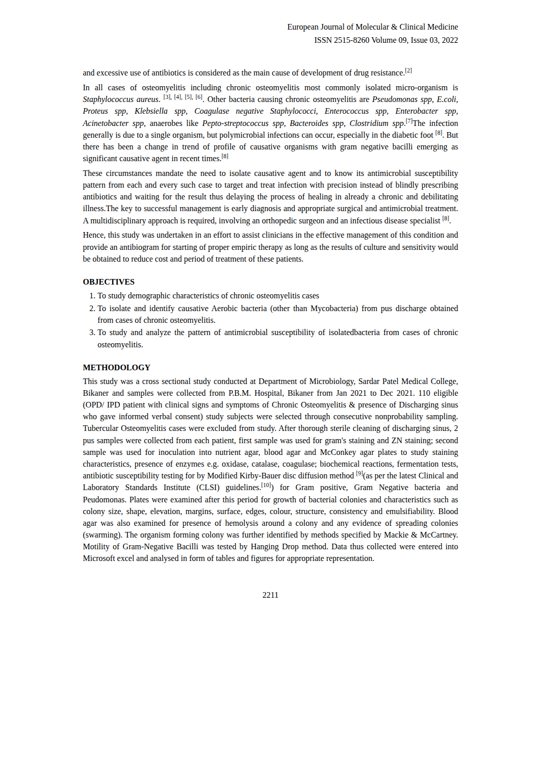European Journal of Molecular & Clinical Medicine ISSN 2515-8260 Volume 09, Issue 03, 2022
and excessive use of antibiotics is considered as the main cause of development of drug resistance.[2]
In all cases of osteomyelitis including chronic osteomyelitis most commonly isolated micro-organism is Staphylococcus aureus. [3], [4], [5], [6]. Other bacteria causing chronic osteomyelitis are Pseudomonas spp, E.coli, Proteus spp, Klebsiella spp, Coagulase negative Staphylococci, Enterococcus spp, Enterobacter spp, Acinetobacter spp, anaerobes like Pepto-streptococcus spp, Bacteroides spp, Clostridium spp.[7]The infection generally is due to a single organism, but polymicrobial infections can occur, especially in the diabetic foot [8]. But there has been a change in trend of profile of causative organisms with gram negative bacilli emerging as significant causative agent in recent times.[8]
These circumstances mandate the need to isolate causative agent and to know its antimicrobial susceptibility pattern from each and every such case to target and treat infection with precision instead of blindly prescribing antibiotics and waiting for the result thus delaying the process of healing in already a chronic and debilitating illness.The key to successful management is early diagnosis and appropriate surgical and antimicrobial treatment. A multidisciplinary approach is required, involving an orthopedic surgeon and an infectious disease specialist [8].
Hence, this study was undertaken in an effort to assist clinicians in the effective management of this condition and provide an antibiogram for starting of proper empiric therapy as long as the results of culture and sensitivity would be obtained to reduce cost and period of treatment of these patients.
OBJECTIVES
To study demographic characteristics of chronic osteomyelitis cases
To isolate and identify causative Aerobic bacteria (other than Mycobacteria) from pus discharge obtained from cases of chronic osteomyelitis.
To study and analyze the pattern of antimicrobial susceptibility of isolatedbacteria from cases of chronic osteomyelitis.
METHODOLOGY
This study was a cross sectional study conducted at Department of Microbiology, Sardar Patel Medical College, Bikaner and samples were collected from P.B.M. Hospital, Bikaner from Jan 2021 to Dec 2021. 110 eligible (OPD/ IPD patient with clinical signs and symptoms of Chronic Osteomyelitis & presence of Discharging sinus who gave informed verbal consent) study subjects were selected through consecutive nonprobability sampling. Tubercular Osteomyelitis cases were excluded from study. After thorough sterile cleaning of discharging sinus, 2 pus samples were collected from each patient, first sample was used for gram's staining and ZN staining; second sample was used for inoculation into nutrient agar, blood agar and McConkey agar plates to study staining characteristics, presence of enzymes e.g. oxidase, catalase, coagulase; biochemical reactions, fermentation tests, antibiotic susceptibility testing for by Modified Kirby-Bauer disc diffusion method [9](as per the latest Clinical and Laboratory Standards Institute (CLSI) guidelines.[10]) for Gram positive, Gram Negative bacteria and Peudomonas. Plates were examined after this period for growth of bacterial colonies and characteristics such as colony size, shape, elevation, margins, surface, edges, colour, structure, consistency and emulsifiability. Blood agar was also examined for presence of hemolysis around a colony and any evidence of spreading colonies (swarming). The organism forming colony was further identified by methods specified by Mackie & McCartney. Motility of Gram-Negative Bacilli was tested by Hanging Drop method. Data thus collected were entered into Microsoft excel and analysed in form of tables and figures for appropriate representation.
2211